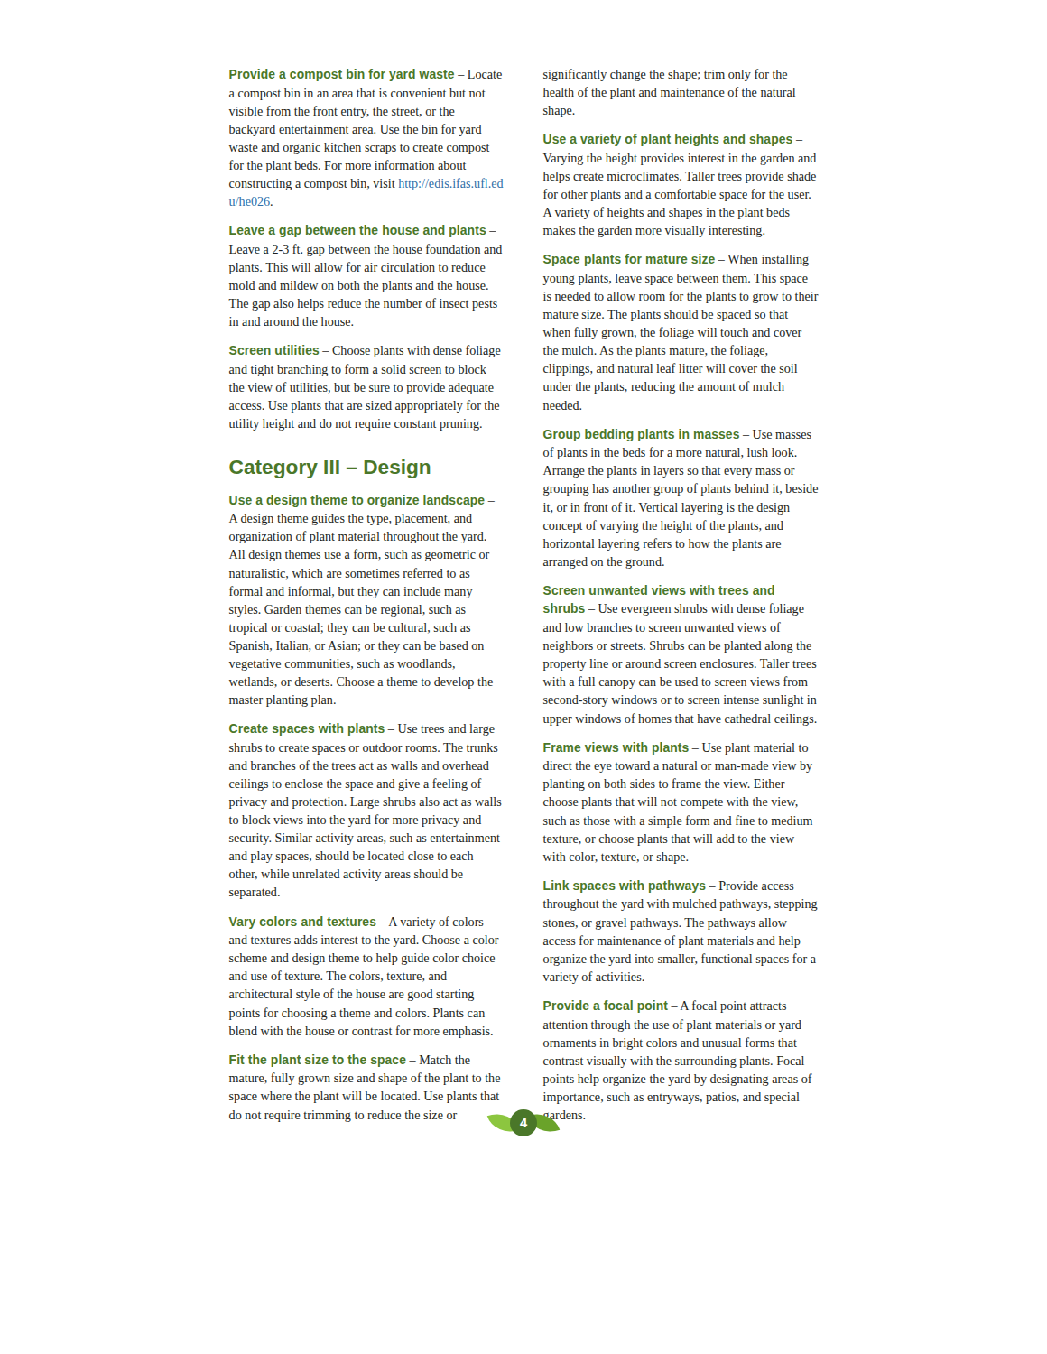Provide a compost bin for yard waste – Locate a compost bin in an area that is convenient but not visible from the front entry, the street, or the backyard entertainment area. Use the bin for yard waste and organic kitchen scraps to create compost for the plant beds. For more information about constructing a compost bin, visit http://edis.ifas.ufl.edu/he026.
Leave a gap between the house and plants – Leave a 2-3 ft. gap between the house foundation and plants. This will allow for air circulation to reduce mold and mildew on both the plants and the house. The gap also helps reduce the number of insect pests in and around the house.
Screen utilities – Choose plants with dense foliage and tight branching to form a solid screen to block the view of utilities, but be sure to provide adequate access. Use plants that are sized appropriately for the utility height and do not require constant pruning.
Category III – Design
Use a design theme to organize landscape – A design theme guides the type, placement, and organization of plant material throughout the yard. All design themes use a form, such as geometric or naturalistic, which are sometimes referred to as formal and informal, but they can include many styles. Garden themes can be regional, such as tropical or coastal; they can be cultural, such as Spanish, Italian, or Asian; or they can be based on vegetative communities, such as woodlands, wetlands, or deserts. Choose a theme to develop the master planting plan.
Create spaces with plants – Use trees and large shrubs to create spaces or outdoor rooms. The trunks and branches of the trees act as walls and overhead ceilings to enclose the space and give a feeling of privacy and protection. Large shrubs also act as walls to block views into the yard for more privacy and security. Similar activity areas, such as entertainment and play spaces, should be located close to each other, while unrelated activity areas should be separated.
Vary colors and textures – A variety of colors and textures adds interest to the yard. Choose a color scheme and design theme to help guide color choice and use of texture. The colors, texture, and architectural style of the house are good starting points for choosing a theme and colors. Plants can blend with the house or contrast for more emphasis.
Fit the plant size to the space – Match the mature, fully grown size and shape of the plant to the space where the plant will be located. Use plants that do not require trimming to reduce the size or significantly change the shape; trim only for the health of the plant and maintenance of the natural shape.
Use a variety of plant heights and shapes – Varying the height provides interest in the garden and helps create microclimates. Taller trees provide shade for other plants and a comfortable space for the user. A variety of heights and shapes in the plant beds makes the garden more visually interesting.
Space plants for mature size – When installing young plants, leave space between them. This space is needed to allow room for the plants to grow to their mature size. The plants should be spaced so that when fully grown, the foliage will touch and cover the mulch. As the plants mature, the foliage, clippings, and natural leaf litter will cover the soil under the plants, reducing the amount of mulch needed.
Group bedding plants in masses – Use masses of plants in the beds for a more natural, lush look. Arrange the plants in layers so that every mass or grouping has another group of plants behind it, beside it, or in front of it. Vertical layering is the design concept of varying the height of the plants, and horizontal layering refers to how the plants are arranged on the ground.
Screen unwanted views with trees and shrubs – Use evergreen shrubs with dense foliage and low branches to screen unwanted views of neighbors or streets. Shrubs can be planted along the property line or around screen enclosures. Taller trees with a full canopy can be used to screen views from second-story windows or to screen intense sunlight in upper windows of homes that have cathedral ceilings.
Frame views with plants – Use plant material to direct the eye toward a natural or man-made view by planting on both sides to frame the view. Either choose plants that will not compete with the view, such as those with a simple form and fine to medium texture, or choose plants that will add to the view with color, texture, or shape.
Link spaces with pathways – Provide access throughout the yard with mulched pathways, stepping stones, or gravel pathways. The pathways allow access for maintenance of plant materials and help organize the yard into smaller, functional spaces for a variety of activities.
Provide a focal point – A focal point attracts attention through the use of plant materials or yard ornaments in bright colors and unusual forms that contrast visually with the surrounding plants. Focal points help organize the yard by designating areas of importance, such as entryways, patios, and special gardens.
4